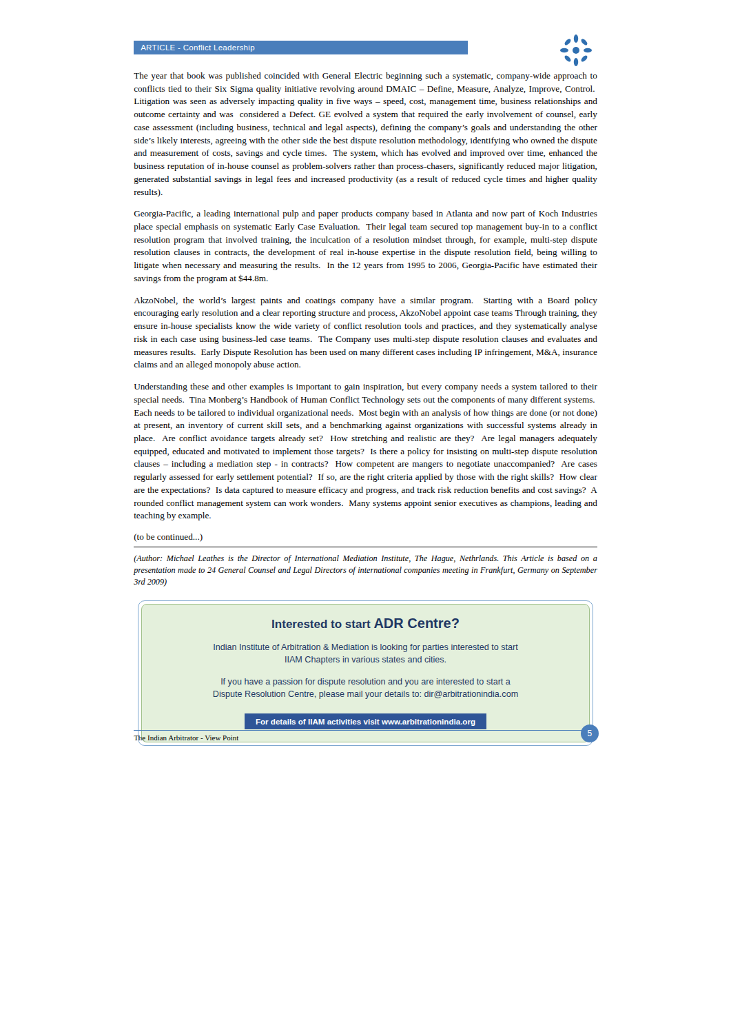ARTICLE - Conflict Leadership
The year that book was published coincided with General Electric beginning such a systematic, company-wide approach to conflicts tied to their Six Sigma quality initiative revolving around DMAIC – Define, Measure, Analyze, Improve, Control. Litigation was seen as adversely impacting quality in five ways – speed, cost, management time, business relationships and outcome certainty and was considered a Defect. GE evolved a system that required the early involvement of counsel, early case assessment (including business, technical and legal aspects), defining the company’s goals and understanding the other side’s likely interests, agreeing with the other side the best dispute resolution methodology, identifying who owned the dispute and measurement of costs, savings and cycle times. The system, which has evolved and improved over time, enhanced the business reputation of in-house counsel as problem-solvers rather than process-chasers, significantly reduced major litigation, generated substantial savings in legal fees and increased productivity (as a result of reduced cycle times and higher quality results).
Georgia-Pacific, a leading international pulp and paper products company based in Atlanta and now part of Koch Industries place special emphasis on systematic Early Case Evaluation. Their legal team secured top management buy-in to a conflict resolution program that involved training, the inculcation of a resolution mindset through, for example, multi-step dispute resolution clauses in contracts, the development of real in-house expertise in the dispute resolution field, being willing to litigate when necessary and measuring the results. In the 12 years from 1995 to 2006, Georgia-Pacific have estimated their savings from the program at $44.8m.
AkzoNobel, the world’s largest paints and coatings company have a similar program. Starting with a Board policy encouraging early resolution and a clear reporting structure and process, AkzoNobel appoint case teams Through training, they ensure in-house specialists know the wide variety of conflict resolution tools and practices, and they systematically analyse risk in each case using business-led case teams. The Company uses multi-step dispute resolution clauses and evaluates and measures results. Early Dispute Resolution has been used on many different cases including IP infringement, M&A, insurance claims and an alleged monopoly abuse action.
Understanding these and other examples is important to gain inspiration, but every company needs a system tailored to their special needs. Tina Monberg’s Handbook of Human Conflict Technology sets out the components of many different systems. Each needs to be tailored to individual organizational needs. Most begin with an analysis of how things are done (or not done) at present, an inventory of current skill sets, and a benchmarking against organizations with successful systems already in place. Are conflict avoidance targets already set? How stretching and realistic are they? Are legal managers adequately equipped, educated and motivated to implement those targets? Is there a policy for insisting on multi-step dispute resolution clauses – including a mediation step - in contracts? How competent are mangers to negotiate unaccompanied? Are cases regularly assessed for early settlement potential? If so, are the right criteria applied by those with the right skills? How clear are the expectations? Is data captured to measure efficacy and progress, and track risk reduction benefits and cost savings? A rounded conflict management system can work wonders. Many systems appoint senior executives as champions, leading and teaching by example.
(to be continued...)
(Author: Michael Leathes is the Director of International Mediation Institute, The Hague, Nethrlands. This Article is based on a presentation made to 24 General Counsel and Legal Directors of international companies meeting in Frankfurt, Germany on September 3rd 2009)
Interested to start ADR Centre?
Indian Institute of Arbitration & Mediation is looking for parties interested to start
IIAM Chapters in various states and cities.
If you have a passion for dispute resolution and you are interested to start a
Dispute Resolution Centre, please mail your details to: dir@arbitrationindia.com
For details of IIAM activities visit www.arbitrationindia.org
The Indian Arbitrator - View Point
5